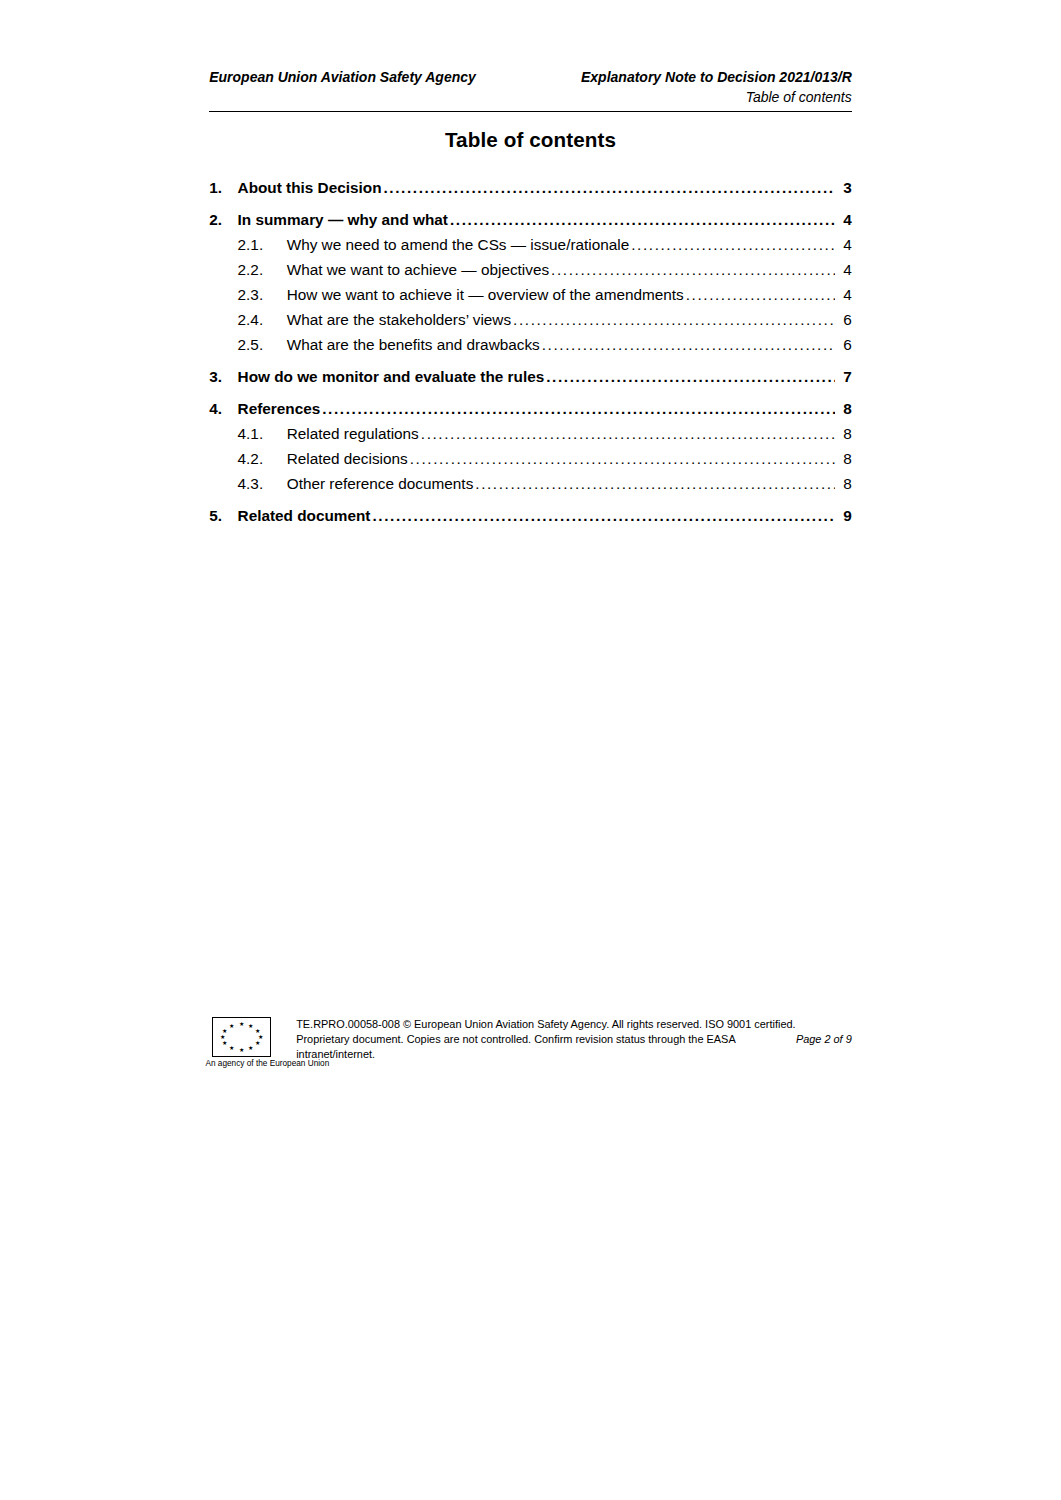European Union Aviation Safety Agency
Explanatory Note to Decision 2021/013/R
Table of contents
Table of contents
1. About this Decision ........................................................................................................... 3
2. In summary — why and what ............................................................................................... 4
2.1. Why we need to amend the CSs — issue/rationale ................................................................... 4
2.2. What we want to achieve — objectives ..................................................................................... 4
2.3. How we want to achieve it — overview of the amendments .................................................. 4
2.4. What are the stakeholders’ views ............................................................................................. 6
2.5. What are the benefits and drawbacks ..................................................................................... 6
3. How do we monitor and evaluate the rules .......................................................................... 7
4. References ............................................................................................................................. 8
4.1. Related regulations ................................................................................................................. 8
4.2. Related decisions ..................................................................................................................... 8
4.3. Other reference documents ................................................................................................. 8
5. Related document .............................................................................................................. 9
★ ★ ★ ★ ★ ★ ★ ★ ★ ★ ★ ★
An agency of the European Union
TE.RPRO.00058-008 © European Union Aviation Safety Agency. All rights reserved. ISO 9001 certified.
Proprietary document. Copies are not controlled. Confirm revision status through the EASA intranet/internet. Page 2 of 9